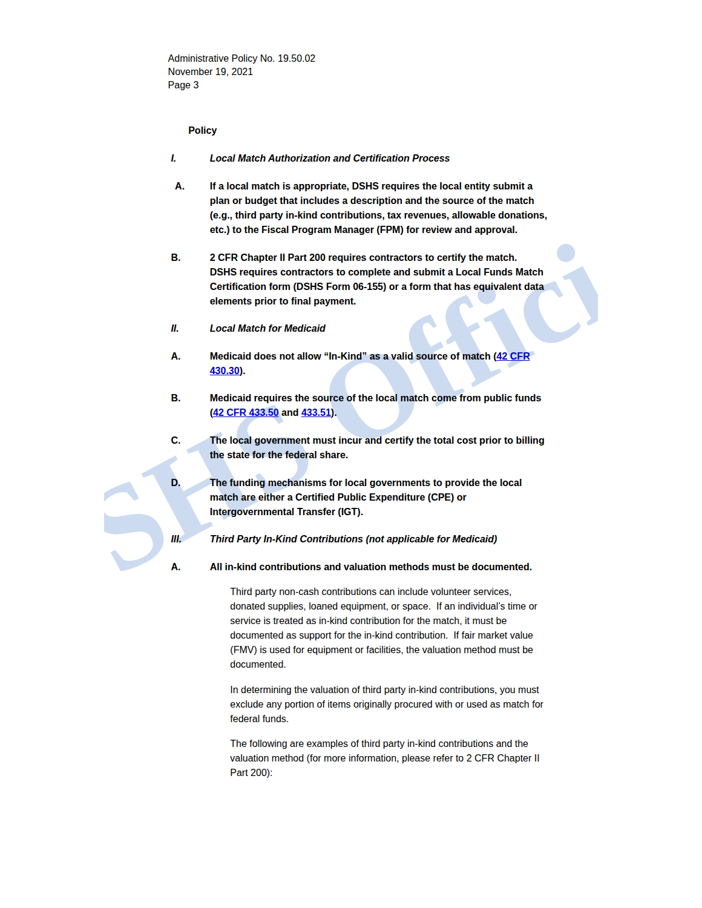DSHS Official
Administrative Policy No. 19.50.02
November 19, 2021
Page 3
Policy
I.
Local Match Authorization and Certification Process
A.
If a local match is appropriate, DSHS requires the local entity submit a plan or budget that includes a description and the source of the match (e.g., third party in-kind contributions, tax revenues, allowable donations, etc.) to the Fiscal Program Manager (FPM) for review and approval.
B.
2 CFR Chapter II Part 200 requires contractors to certify the match. DSHS requires contractors to complete and submit a Local Funds Match Certification form (DSHS Form 06-155) or a form that has equivalent data elements prior to final payment.
II.
Local Match for Medicaid
A.
Medicaid does not allow “In-Kind” as a valid source of match (42 CFR 430.30).
B.
Medicaid requires the source of the local match come from public funds (42 CFR 433.50 and 433.51).
C.
The local government must incur and certify the total cost prior to billing the state for the federal share.
D.
The funding mechanisms for local governments to provide the local match are either a Certified Public Expenditure (CPE) or Intergovernmental Transfer (IGT).
III.
Third Party In-Kind Contributions (not applicable for Medicaid)
A.
All in-kind contributions and valuation methods must be documented.
Third party non-cash contributions can include volunteer services, donated supplies, loaned equipment, or space. If an individual’s time or service is treated as in-kind contribution for the match, it must be documented as support for the in-kind contribution. If fair market value (FMV) is used for equipment or facilities, the valuation method must be documented.
In determining the valuation of third party in-kind contributions, you must exclude any portion of items originally procured with or used as match for federal funds.
The following are examples of third party in-kind contributions and the valuation method (for more information, please refer to 2 CFR Chapter II Part 200):